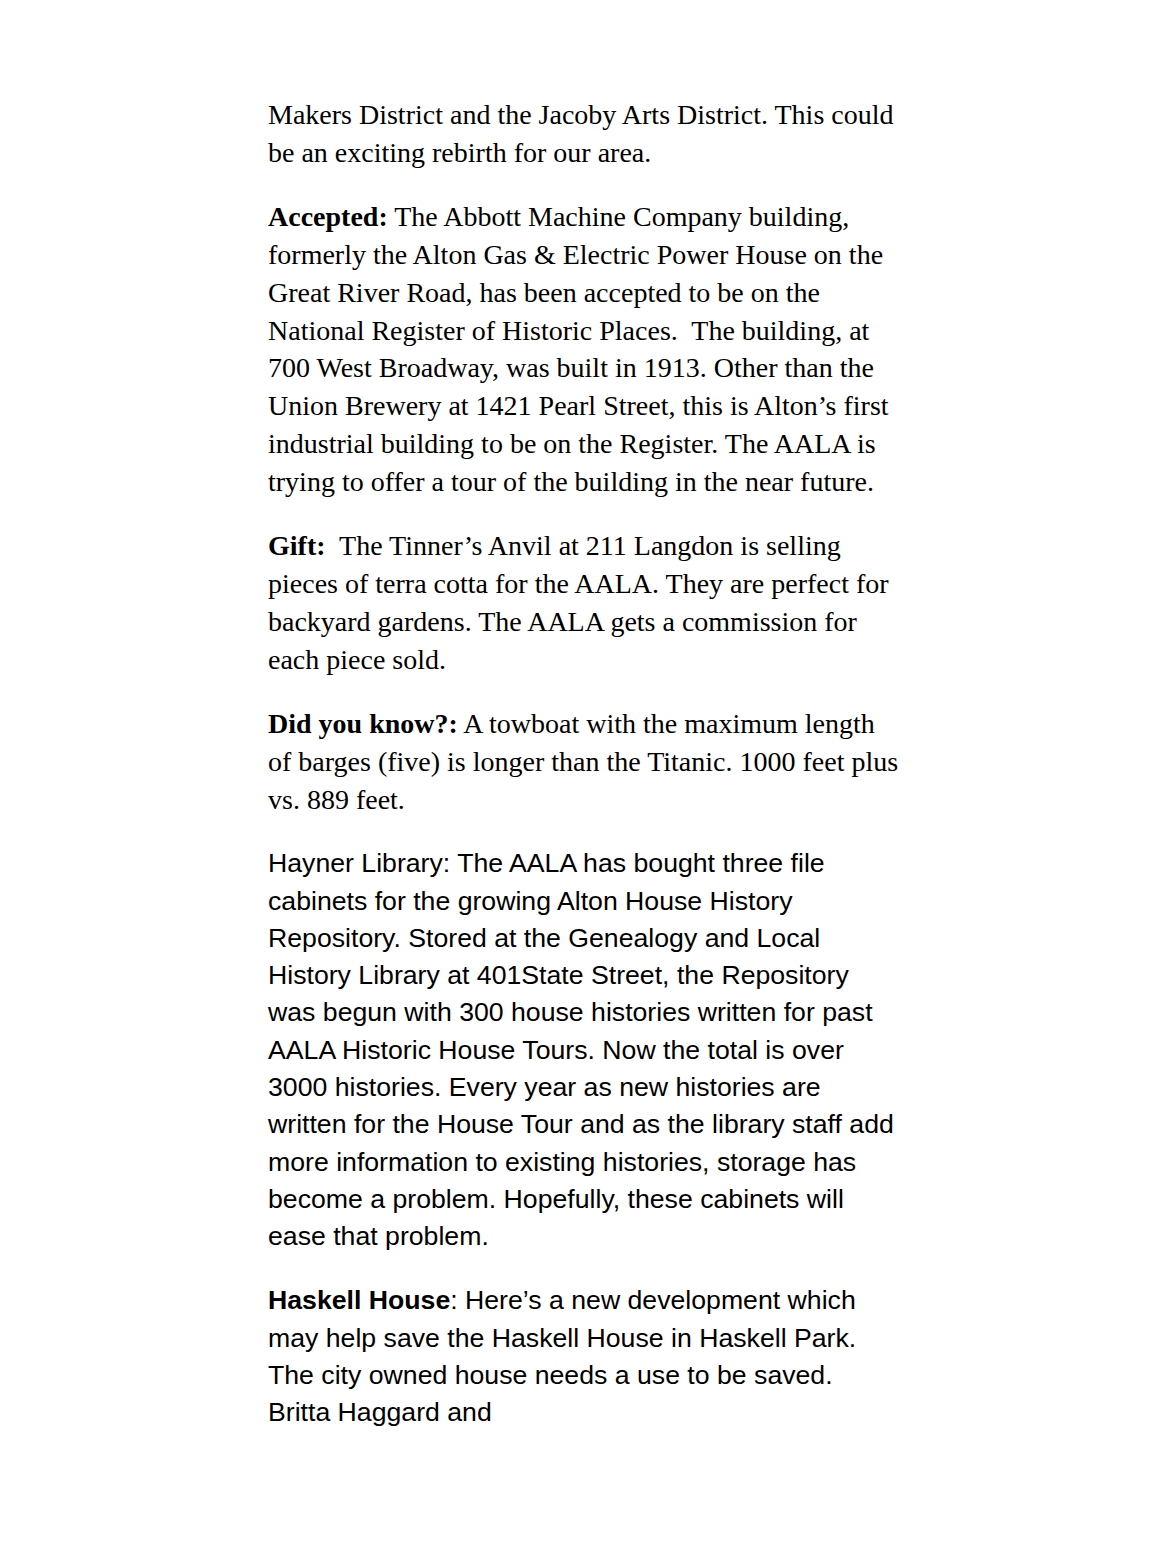Makers District and the Jacoby Arts District. This could be an exciting rebirth for our area.
Accepted: The Abbott Machine Company building, formerly the Alton Gas & Electric Power House on the Great River Road, has been accepted to be on the National Register of Historic Places. The building, at 700 West Broadway, was built in 1913. Other than the Union Brewery at 1421 Pearl Street, this is Alton’s first industrial building to be on the Register. The AALA is trying to offer a tour of the building in the near future.
Gift: The Tinner’s Anvil at 211 Langdon is selling pieces of terra cotta for the AALA. They are perfect for backyard gardens. The AALA gets a commission for each piece sold.
Did you know?: A towboat with the maximum length of barges (five) is longer than the Titanic. 1000 feet plus vs. 889 feet.
Hayner Library: The AALA has bought three file cabinets for the growing Alton House History Repository. Stored at the Genealogy and Local History Library at 401State Street, the Repository was begun with 300 house histories written for past AALA Historic House Tours. Now the total is over 3000 histories. Every year as new histories are written for the House Tour and as the library staff add more information to existing histories, storage has become a problem. Hopefully, these cabinets will ease that problem.
Haskell House: Here’s a new development which may help save the Haskell House in Haskell Park. The city owned house needs a use to be saved. Britta Haggard and